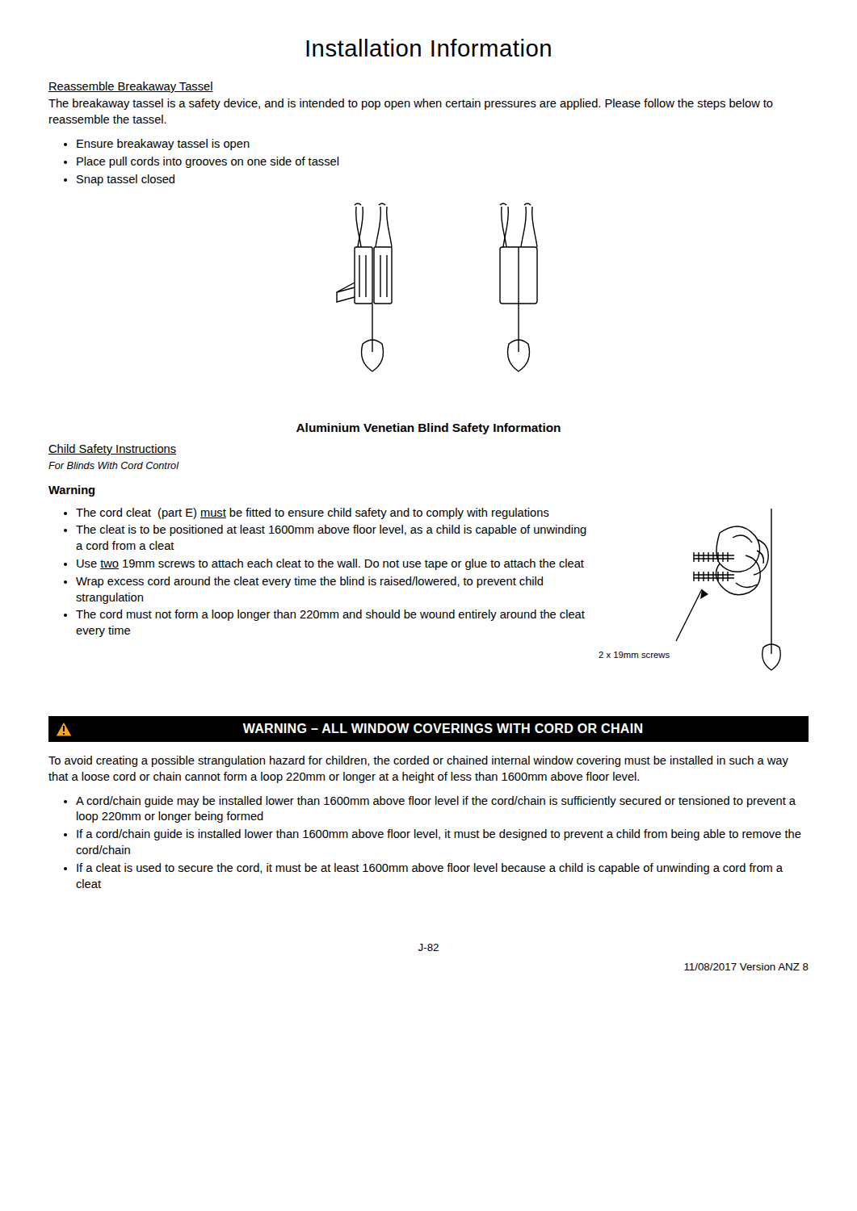Installation Information
Reassemble Breakaway Tassel
The breakaway tassel is a safety device, and is intended to pop open when certain pressures are applied. Please follow the steps below to reassemble the tassel.
Ensure breakaway tassel is open
Place pull cords into grooves on one side of tassel
Snap tassel closed
Aluminium Venetian Blind Safety Information
Child Safety Instructions
For Blinds With Cord Control
Warning
The cord cleat (part E) must be fitted to ensure child safety and to comply with regulations
The cleat is to be positioned at least 1600mm above floor level, as a child is capable of unwinding a cord from a cleat
Use two 19mm screws to attach each cleat to the wall. Do not use tape or glue to attach the cleat
Wrap excess cord around the cleat every time the blind is raised/lowered, to prevent child strangulation
The cord must not form a loop longer than 220mm and should be wound entirely around the cleat every time
2 x 19mm screws
WARNING – ALL WINDOW COVERINGS WITH CORD OR CHAIN
To avoid creating a possible strangulation hazard for children, the corded or chained internal window covering must be installed in such a way that a loose cord or chain cannot form a loop 220mm or longer at a height of less than 1600mm above floor level.
A cord/chain guide may be installed lower than 1600mm above floor level if the cord/chain is sufficiently secured or tensioned to prevent a loop 220mm or longer being formed
If a cord/chain guide is installed lower than 1600mm above floor level, it must be designed to prevent a child from being able to remove the cord/chain
If a cleat is used to secure the cord, it must be at least 1600mm above floor level because a child is capable of unwinding a cord from a cleat
J-82
11/08/2017 Version ANZ 8